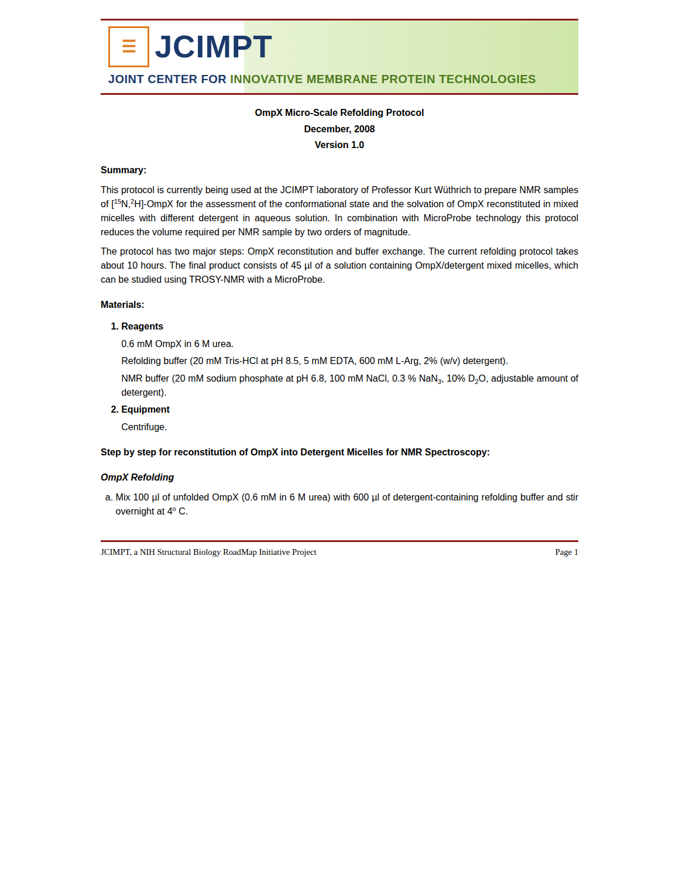☰
JCIMPT
JOINT CENTER FOR INNOVATIVE MEMBRANE PROTEIN TECHNOLOGIES
OmpX Micro-Scale Refolding Protocol
December, 2008
Version 1.0
Summary:
This protocol is currently being used at the JCIMPT laboratory of Professor Kurt Wüthrich to prepare NMR samples of [15N,2H]-OmpX for the assessment of the conformational state and the solvation of OmpX reconstituted in mixed micelles with different detergent in aqueous solution. In combination with MicroProbe technology this protocol reduces the volume required per NMR sample by two orders of magnitude.
The protocol has two major steps: OmpX reconstitution and buffer exchange. The current refolding protocol takes about 10 hours. The final product consists of 45 µl of a solution containing OmpX/detergent mixed micelles, which can be studied using TROSY-NMR with a MicroProbe.
Materials:
Reagents
0.6 mM OmpX in 6 M urea.
Refolding buffer (20 mM Tris-HCl at pH 8.5, 5 mM EDTA, 600 mM L-Arg, 2% (w/v) detergent).
NMR buffer (20 mM sodium phosphate at pH 6.8, 100 mM NaCl, 0.3 % NaN3, 10% D2O, adjustable amount of detergent).
Equipment
Centrifuge.
Step by step for reconstitution of OmpX into Detergent Micelles for NMR Spectroscopy:
OmpX Refolding
Mix 100 µl of unfolded OmpX (0.6 mM in 6 M urea) with 600 µl of detergent-containing refolding buffer and stir overnight at 4o C.
JCIMPT, a NIH Structural Biology RoadMap Initiative Project Page 1